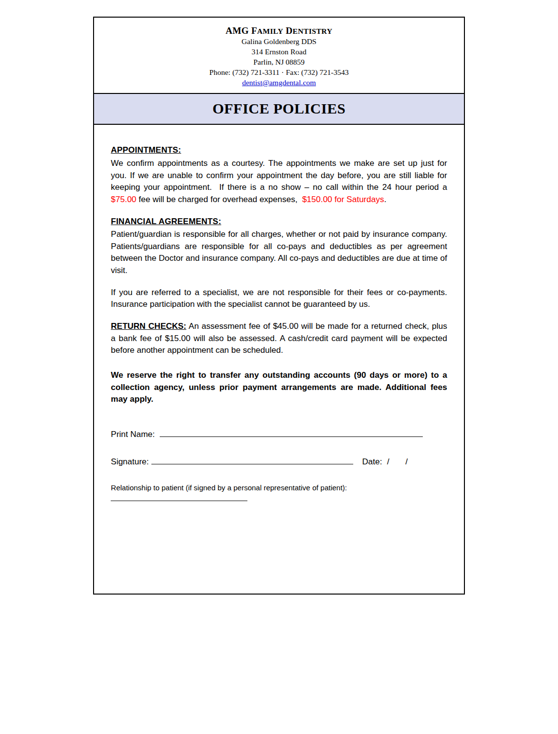AMG FAMILY DENTISTRY
Galina Goldenberg DDS
314 Ernston Road
Parlin, NJ 08859
Phone: (732) 721-3311 · Fax: (732) 721-3543
dentist@amgdental.com
OFFICE POLICIES
APPOINTMENTS:
We confirm appointments as a courtesy. The appointments we make are set up just for you. If we are unable to confirm your appointment the day before, you are still liable for keeping your appointment. If there is a no show – no call within the 24 hour period a $75.00 fee will be charged for overhead expenses, $150.00 for Saturdays.
FINANCIAL AGREEMENTS:
Patient/guardian is responsible for all charges, whether or not paid by insurance company. Patients/guardians are responsible for all co-pays and deductibles as per agreement between the Doctor and insurance company. All co-pays and deductibles are due at time of visit.
If you are referred to a specialist, we are not responsible for their fees or co-payments. Insurance participation with the specialist cannot be guaranteed by us.
RETURN CHECKS: An assessment fee of $45.00 will be made for a returned check, plus a bank fee of $15.00 will also be assessed. A cash/credit card payment will be expected before another appointment can be scheduled.
We reserve the right to transfer any outstanding accounts (90 days or more) to a collection agency, unless prior payment arrangements are made. Additional fees may apply.
Print Name:
Signature: Date:/ /
Relationship to patient (if signed by a personal representative of patient):